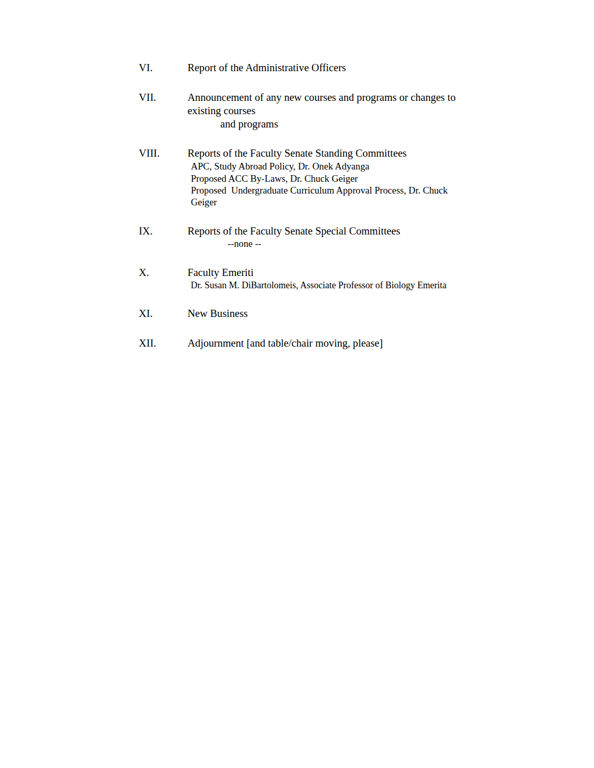VI.
Report of the Administrative Officers
VII.
Announcement of any new courses and programs or changes to existing courses
and programs
VIII.
Reports of the Faculty Senate Standing Committees
APC, Study Abroad Policy, Dr. Onek Adyanga
Proposed ACC By-Laws, Dr. Chuck Geiger
Proposed Undergraduate Curriculum Approval Process, Dr. Chuck Geiger
IX.
Reports of the Faculty Senate Special Committees
--none --
X.
Faculty Emeriti
Dr. Susan M. DiBartolomeis, Associate Professor of Biology Emerita
XI.
New Business
XII.
Adjournment [and table/chair moving, please]